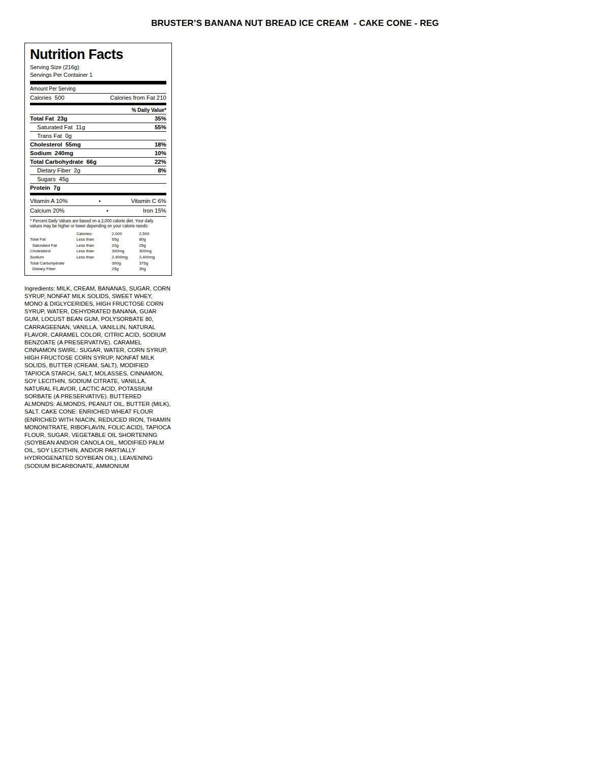BRUSTER’S BANANA NUT BREAD ICE CREAM - CAKE CONE - REG
Nutrition Facts
Serving Size (216g)
Servings Per Container 1
Amount Per Serving
| Calories 500 | Calories from Fat 210 |
| | % Daily Value* |
| Total Fat 23g | 35% |
| Saturated Fat 11g | 55% |
| Trans Fat 0g | |
| Cholesterol 55mg | 18% |
| Sodium 240mg | 10% |
| Total Carbohydrate 66g | 22% |
| Dietary Fiber 2g | 8% |
| Sugars 45g | |
| Protein 7g | |
| Vitamin A 10% | • | Vitamin C 6% |
| Calcium 20% | • | Iron 15% |
* Percent Daily Values are based on a 2,000 calorie diet. Your daily values may be higher or lower depending on your calorie needs:
| | Calories: | 2,000 | 2,500 |
| Total Fat | Less than | 65g | 80g |
| Saturated Fat | Less than | 20g | 25g |
| Cholesterol | Less than | 300mg | 300mg |
| Sodium | Less than | 2,400mg | 2,400mg |
| Total Carbohydrate | | 300g | 375g |
| Dietary Fiber | | 25g | 30g |
Ingredients: MILK, CREAM, BANANAS, SUGAR, CORN SYRUP, NONFAT MILK SOLIDS, SWEET WHEY, MONO & DIGLYCERIDES, HIGH FRUCTOSE CORN SYRUP, WATER, DEHYDRATED BANANA, GUAR GUM, LOCUST BEAN GUM, POLYSORBATE 80, CARRAGEENAN, VANILLA, VANILLIN, NATURAL FLAVOR, CARAMEL COLOR, CITRIC ACID, SODIUM BENZOATE (A PRESERVATIVE). CARAMEL CINNAMON SWIRL: SUGAR, WATER, CORN SYRUP, HIGH FRUCTOSE CORN SYRUP, NONFAT MILK SOLIDS, BUTTER (CREAM, SALT), MODIFIED TAPIOCA STARCH, SALT, MOLASSES, CINNAMON, SOY LECITHIN, SODIUM CITRATE, VANILLA, NATURAL FLAVOR, LACTIC ACID, POTASSIUM SORBATE (A PRESERVATIVE). BUTTERED ALMONDS: ALMONDS, PEANUT OIL, BUTTER (MILK), SALT. CAKE CONE: ENRICHED WHEAT FLOUR (ENRICHED WITH NIACIN, REDUCED IRON, THIAMIN MONONITRATE, RIBOFLAVIN, FOLIC ACID), TAPIOCA FLOUR, SUGAR, VEGETABLE OIL SHORTENING (SOYBEAN AND/OR CANOLA OIL, MODIFIED PALM OIL, SOY LECITHIN, AND/OR PARTIALLY HYDROGENATED SOYBEAN OIL), LEAVENING (SODIUM BICARBONATE, AMMONIUM